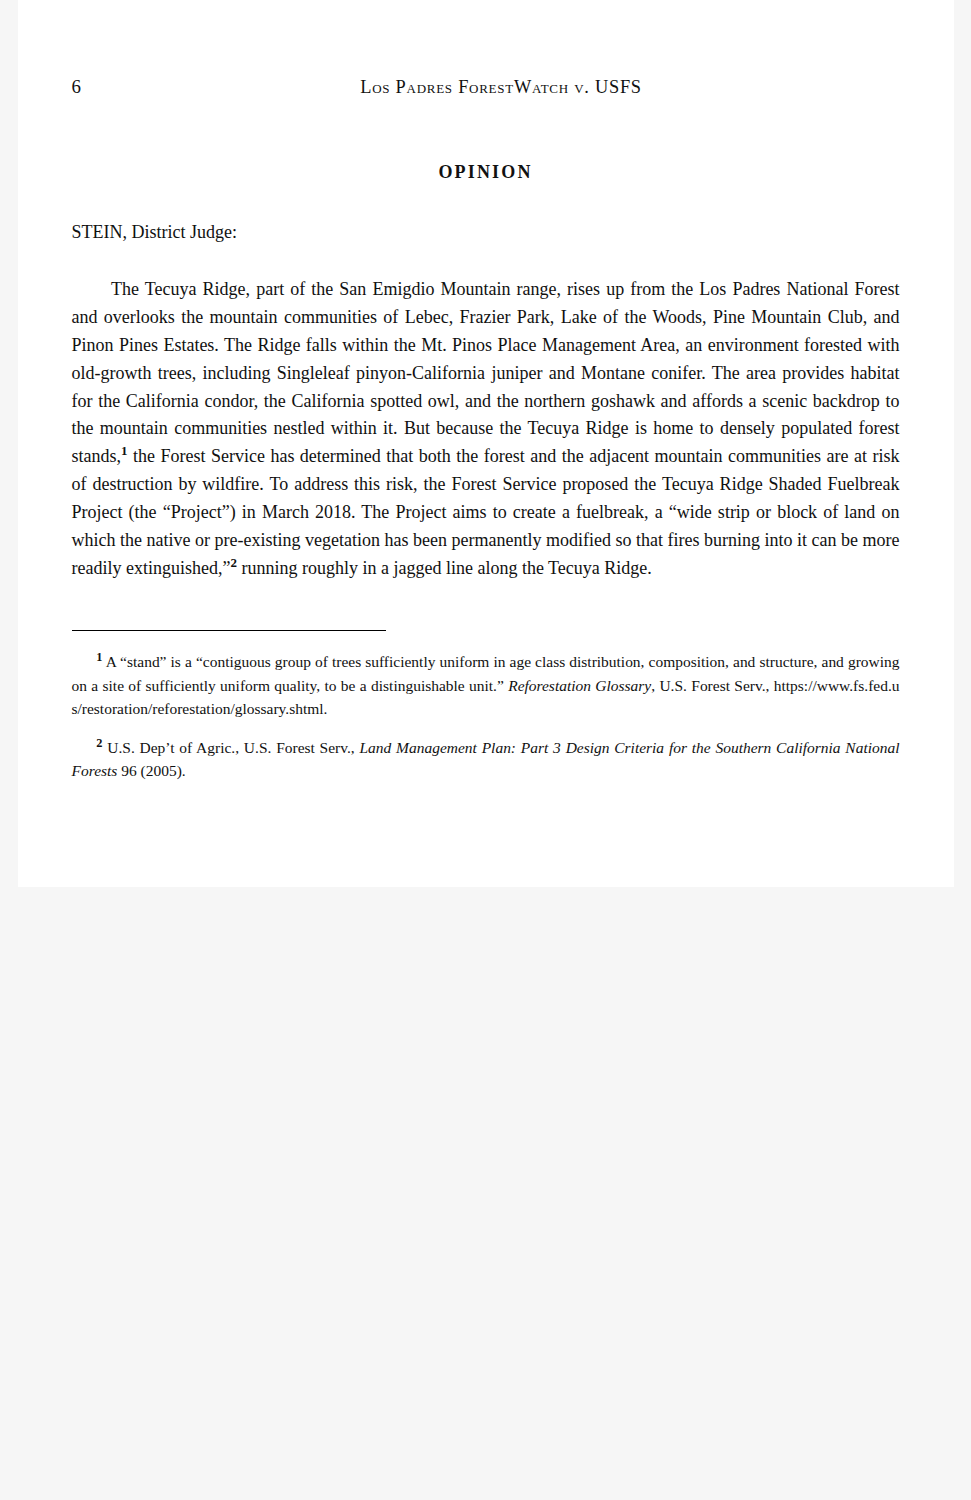6 Los Padres ForestWatch v. USFS
OPINION
STEIN, District Judge:
The Tecuya Ridge, part of the San Emigdio Mountain range, rises up from the Los Padres National Forest and overlooks the mountain communities of Lebec, Frazier Park, Lake of the Woods, Pine Mountain Club, and Pinon Pines Estates. The Ridge falls within the Mt. Pinos Place Management Area, an environment forested with old-growth trees, including Singleleaf pinyon-California juniper and Montane conifer. The area provides habitat for the California condor, the California spotted owl, and the northern goshawk and affords a scenic backdrop to the mountain communities nestled within it. But because the Tecuya Ridge is home to densely populated forest stands,1 the Forest Service has determined that both the forest and the adjacent mountain communities are at risk of destruction by wildfire. To address this risk, the Forest Service proposed the Tecuya Ridge Shaded Fuelbreak Project (the “Project”) in March 2018. The Project aims to create a fuelbreak, a “wide strip or block of land on which the native or pre-existing vegetation has been permanently modified so that fires burning into it can be more readily extinguished,”2 running roughly in a jagged line along the Tecuya Ridge.
1 A “stand” is a “contiguous group of trees sufficiently uniform in age class distribution, composition, and structure, and growing on a site of sufficiently uniform quality, to be a distinguishable unit.” Reforestation Glossary, U.S. Forest Serv., https://www.fs.fed.us/restoration/reforestation/glossary.shtml.
2 U.S. Dep’t of Agric., U.S. Forest Serv., Land Management Plan: Part 3 Design Criteria for the Southern California National Forests 96 (2005).